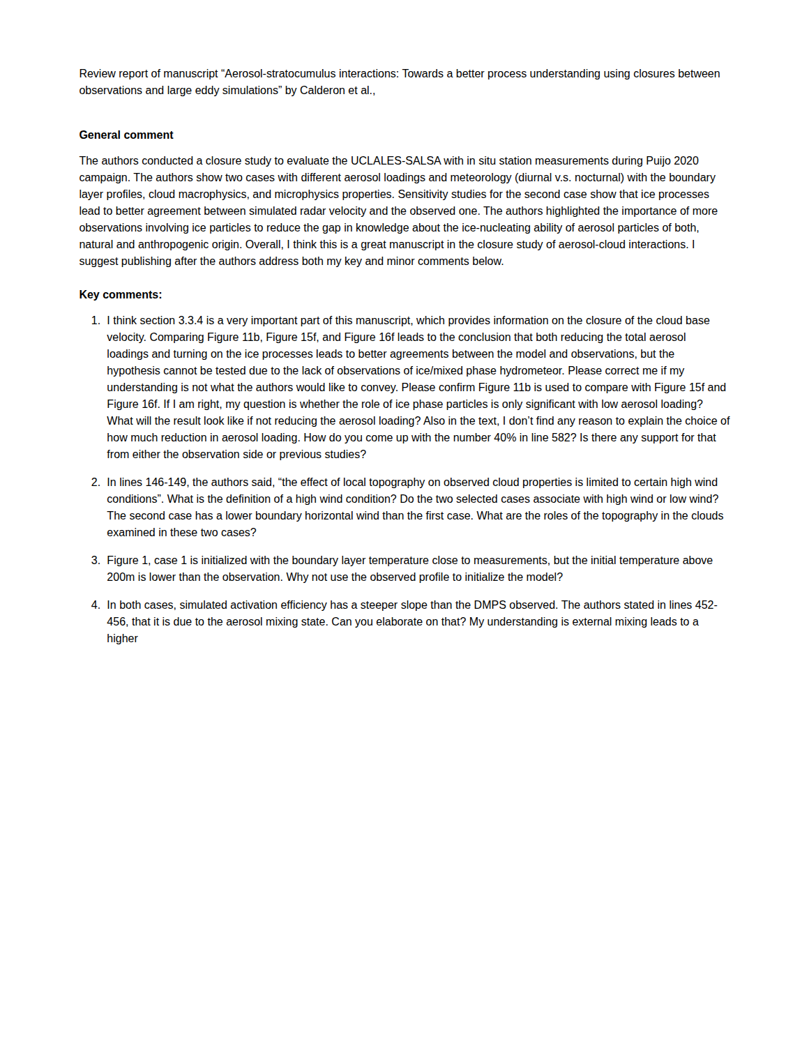Review report of manuscript “Aerosol-stratocumulus interactions: Towards a better process understanding using closures between observations and large eddy simulations” by Calderon et al.,
General comment
The authors conducted a closure study to evaluate the UCLALES-SALSA with in situ station measurements during Puijo 2020 campaign. The authors show two cases with different aerosol loadings and meteorology (diurnal v.s. nocturnal) with the boundary layer profiles, cloud macrophysics, and microphysics properties. Sensitivity studies for the second case show that ice processes lead to better agreement between simulated radar velocity and the observed one. The authors highlighted the importance of more observations involving ice particles to reduce the gap in knowledge about the ice-nucleating ability of aerosol particles of both, natural and anthropogenic origin. Overall, I think this is a great manuscript in the closure study of aerosol-cloud interactions. I suggest publishing after the authors address both my key and minor comments below.
Key comments:
I think section 3.3.4 is a very important part of this manuscript, which provides information on the closure of the cloud base velocity. Comparing Figure 11b, Figure 15f, and Figure 16f leads to the conclusion that both reducing the total aerosol loadings and turning on the ice processes leads to better agreements between the model and observations, but the hypothesis cannot be tested due to the lack of observations of ice/mixed phase hydrometeor. Please correct me if my understanding is not what the authors would like to convey. Please confirm Figure 11b is used to compare with Figure 15f and Figure 16f. If I am right, my question is whether the role of ice phase particles is only significant with low aerosol loading? What will the result look like if not reducing the aerosol loading? Also in the text, I don’t find any reason to explain the choice of how much reduction in aerosol loading. How do you come up with the number 40% in line 582? Is there any support for that from either the observation side or previous studies?
In lines 146-149, the authors said, “the effect of local topography on observed cloud properties is limited to certain high wind conditions”. What is the definition of a high wind condition? Do the two selected cases associate with high wind or low wind? The second case has a lower boundary horizontal wind than the first case. What are the roles of the topography in the clouds examined in these two cases?
Figure 1, case 1 is initialized with the boundary layer temperature close to measurements, but the initial temperature above 200m is lower than the observation. Why not use the observed profile to initialize the model?
In both cases, simulated activation efficiency has a steeper slope than the DMPS observed. The authors stated in lines 452-456, that it is due to the aerosol mixing state. Can you elaborate on that? My understanding is external mixing leads to a higher